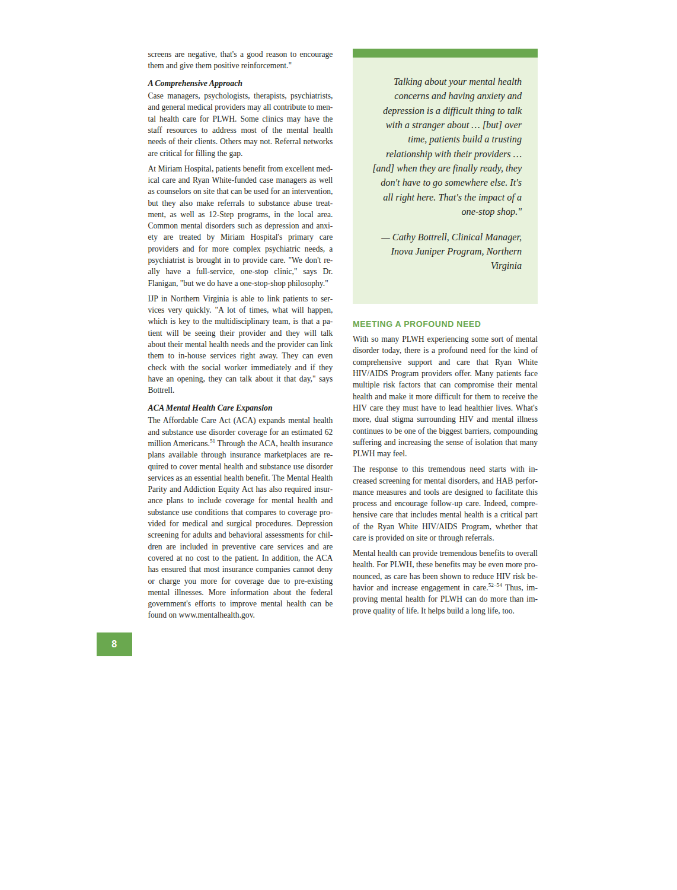screens are negative, that's a good reason to encourage them and give them positive reinforcement."
A Comprehensive Approach
Case managers, psychologists, therapists, psychiatrists, and general medical providers may all contribute to mental health care for PLWH. Some clinics may have the staff resources to address most of the mental health needs of their clients. Others may not. Referral networks are critical for filling the gap.
At Miriam Hospital, patients benefit from excellent medical care and Ryan White-funded case managers as well as counselors on site that can be used for an intervention, but they also make referrals to substance abuse treatment, as well as 12-Step programs, in the local area. Common mental disorders such as depression and anxiety are treated by Miriam Hospital's primary care providers and for more complex psychiatric needs, a psychiatrist is brought in to provide care. "We don't really have a full-service, one-stop clinic," says Dr. Flanigan, "but we do have a one-stop-shop philosophy."
IJP in Northern Virginia is able to link patients to services very quickly. "A lot of times, what will happen, which is key to the multidisciplinary team, is that a patient will be seeing their provider and they will talk about their mental health needs and the provider can link them to in-house services right away. They can even check with the social worker immediately and if they have an opening, they can talk about it that day," says Bottrell.
ACA Mental Health Care Expansion
The Affordable Care Act (ACA) expands mental health and substance use disorder coverage for an estimated 62 million Americans.51 Through the ACA, health insurance plans available through insurance marketplaces are required to cover mental health and substance use disorder services as an essential health benefit. The Mental Health Parity and Addiction Equity Act has also required insurance plans to include coverage for mental health and substance use conditions that compares to coverage provided for medical and surgical procedures. Depression screening for adults and behavioral assessments for children are included in preventive care services and are covered at no cost to the patient. In addition, the ACA has ensured that most insurance companies cannot deny or charge you more for coverage due to pre-existing mental illnesses. More information about the federal government's efforts to improve mental health can be found on www.mentalhealth.gov.
Talking about your mental health concerns and having anxiety and depression is a difficult thing to talk with a stranger about … [but] over time, patients build a trusting relationship with their providers … [and] when they are finally ready, they don't have to go somewhere else. It's all right here. That's the impact of a one-stop shop."
— Cathy Bottrell, Clinical Manager,
Inova Juniper Program, Northern Virginia
MEETING A PROFOUND NEED
With so many PLWH experiencing some sort of mental disorder today, there is a profound need for the kind of comprehensive support and care that Ryan White HIV/AIDS Program providers offer. Many patients face multiple risk factors that can compromise their mental health and make it more difficult for them to receive the HIV care they must have to lead healthier lives. What's more, dual stigma surrounding HIV and mental illness continues to be one of the biggest barriers, compounding suffering and increasing the sense of isolation that many PLWH may feel.
The response to this tremendous need starts with increased screening for mental disorders, and HAB performance measures and tools are designed to facilitate this process and encourage follow-up care. Indeed, comprehensive care that includes mental health is a critical part of the Ryan White HIV/AIDS Program, whether that care is provided on site or through referrals.
Mental health can provide tremendous benefits to overall health. For PLWH, these benefits may be even more pronounced, as care has been shown to reduce HIV risk behavior and increase engagement in care.52–54 Thus, improving mental health for PLWH can do more than improve quality of life. It helps build a long life, too.
8